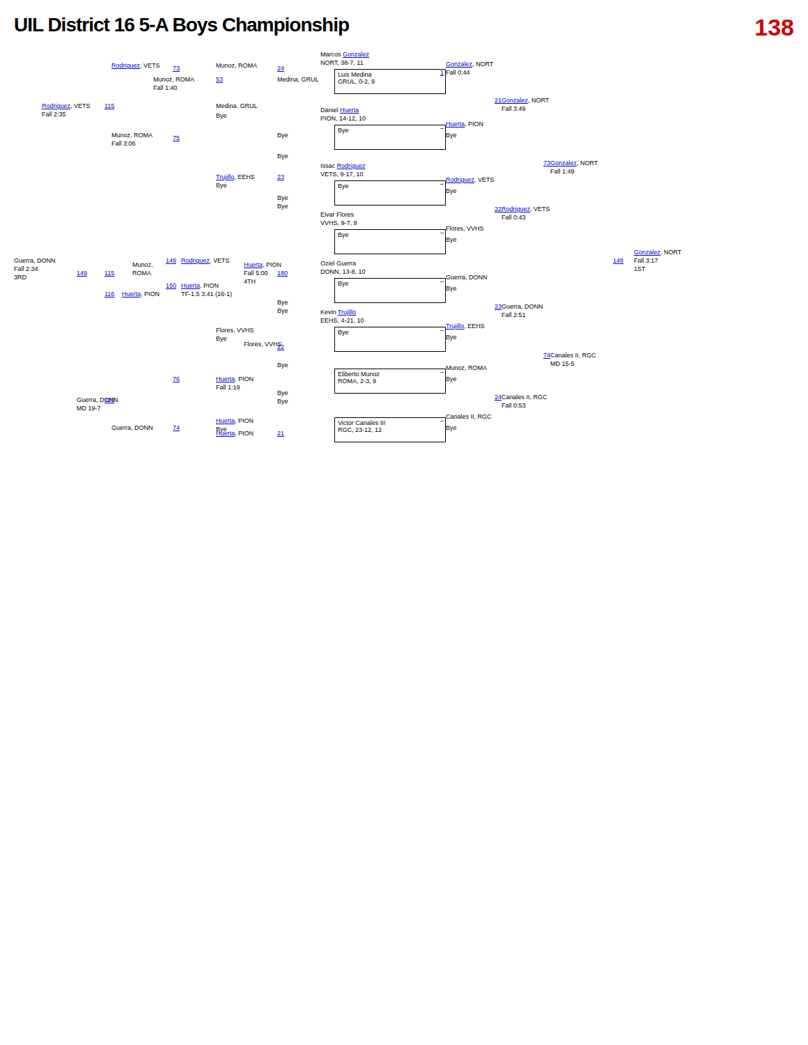UIL District 16 5-A Boys Championship
138
Rodriguez, VETS
73
Munoz, ROMA
53
Fall 1:40
Rodriguez, VETS
115
Fall 2:35
Munoz, ROMA
75
Fall 3:06
Munoz, ROMA
24
Medina, GRUL
Bye
Medina, GRUL
Bye
Bye
Luis Medina
GRUL, 0-2, 9
Marcos Gonzalez
NORT, 38-7, 11
1
Gonzalez, NORT
Fall 0:44
Bye
Daniel Huerta
PION, 14-12, 10
–
Huerta, PION
Bye
21
Gonzalez, NORT
Fall 3:49
Trujillo, EEHS
23
Bye
Bye
Bye
Bye
Issac Rodriguez
VETS, 9-17, 10
–
Rodriguez, VETS
Bye
Bye
Eivar Flores
VVHS, 9-7, 9
–
Flores, VVHS
Bye
22
Rodriguez, VETS
Fall 0:43
73
Gonzalez, NORT
Fall 1:49
Guerra, DONN
Fall 2:34
3RD
149
115
Munoz,
ROMA
149
Rodriguez, VETS
150
Huerta, PION
TF-1.5 3:41 (16-1)
116
Huerta, PION
Huerta, PION
Fall 5:00
4TH
180
Bye
Oziel Guerra
DONN, 13-8, 10
–
Guerra, DONN
Bye
Bye
Bye
Bye
Kevin Trujillo
EEHS, 4-21, 10
–
Trujillo, EEHS
Bye
23
Guerra, DONN
Fall 2:51
Flores, VVHS
Bye
Flores, VVHS
22
Bye
Eliberto Munoz
ROMA, 2-3, 9
–
Munoz, ROMA
Bye
Huerta, PION
Fall 1:19
76
Bye
Bye
Victor Canales III
RGC, 23-12, 12
–
Canales II, RGC
Bye
24
Canales II, RGC
Fall 0:53
74
Canales II, RGC
MD 15-5
Guerra, DONN
116
MD 19-7
Guerra, DONN
74
Huerta, PION
Bye
Huerta, PION
21
148
Gonzalez, NORT
Fall 3:17
1ST